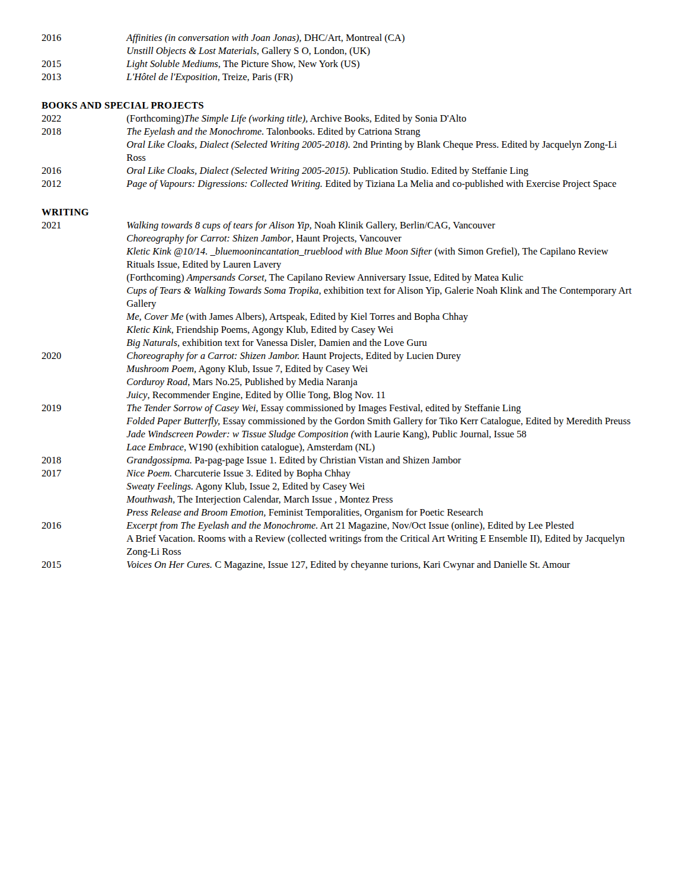2016
Affinities (in conversation with Joan Jonas), DHC/Art, Montreal (CA)
Unstill Objects & Lost Materials, Gallery S O, London, (UK)
2015
Light Soluble Mediums, The Picture Show, New York (US)
2013
L'Hôtel de l'Exposition, Treize, Paris (FR)
Books and Special Projects
2022
(Forthcoming)The Simple Life (working title), Archive Books, Edited by Sonia D'Alto
2018
The Eyelash and the Monochrome. Talonbooks. Edited by Catriona Strang
Oral Like Cloaks, Dialect (Selected Writing 2005-2018). 2nd Printing by Blank Cheque Press. Edited by Jacquelyn Zong-Li Ross
2016
Oral Like Cloaks, Dialect (Selected Writing 2005-2015). Publication Studio. Edited by Steffanie Ling
2012
Page of Vapours: Digressions: Collected Writing. Edited by Tiziana La Melia and co-published with Exercise Project Space
Writing
2021
Walking towards 8 cups of tears for Alison Yip, Noah Klinik Gallery, Berlin/CAG, Vancouver
Choreography for Carrot: Shizen Jambor, Haunt Projects, Vancouver
Kletic Kink @10/14. _bluemoonincantation_trueblood with Blue Moon Sifter (with Simon Grefiel), The Capilano Review Rituals Issue, Edited by Lauren Lavery
(Forthcoming) Ampersands Corset, The Capilano Review Anniversary Issue, Edited by Matea Kulic
Cups of Tears & Walking Towards Soma Tropika, exhibition text for Alison Yip, Galerie Noah Klink and The Contemporary Art Gallery
Me, Cover Me (with James Albers), Artspeak, Edited by Kiel Torres and Bopha Chhay
Kletic Kink, Friendship Poems, Agongy Klub, Edited by Casey Wei
Big Naturals, exhibition text for Vanessa Disler, Damien and the Love Guru
2020
Choreography for a Carrot: Shizen Jambor. Haunt Projects, Edited by Lucien Durey
Mushroom Poem, Agony Klub, Issue 7, Edited by Casey Wei
Corduroy Road, Mars No.25, Published by Media Naranja
Juicy, Recommender Engine, Edited by Ollie Tong, Blog Nov. 11
2019
The Tender Sorrow of Casey Wei, Essay commissioned by Images Festival, edited by Steffanie Ling
Folded Paper Butterfly, Essay commissioned by the Gordon Smith Gallery for Tiko Kerr Catalogue, Edited by Meredith Preuss
Jade Windscreen Powder: w Tissue Sludge Composition (with Laurie Kang), Public Journal, Issue 58
Lace Embrace, W190 (exhibition catalogue), Amsterdam (NL)
2018
Grandgossipma. Pa-pag-page Issue 1. Edited by Christian Vistan and Shizen Jambor
2017
Nice Poem. Charcuterie Issue 3. Edited by Bopha Chhay
Sweaty Feelings. Agony Klub, Issue 2, Edited by Casey Wei
Mouthwash, The Interjection Calendar, March Issue , Montez Press
Press Release and Broom Emotion, Feminist Temporalities, Organism for Poetic Research
2016
Excerpt from The Eyelash and the Monochrome. Art 21 Magazine, Nov/Oct Issue (online), Edited by Lee Plested
A Brief Vacation. Rooms with a Review (collected writings from the Critical Art Writing E Ensemble II), Edited by Jacquelyn Zong-Li Ross
2015
Voices On Her Cures. C Magazine, Issue 127, Edited by cheyanne turions, Kari Cwynar and Danielle St. Amour